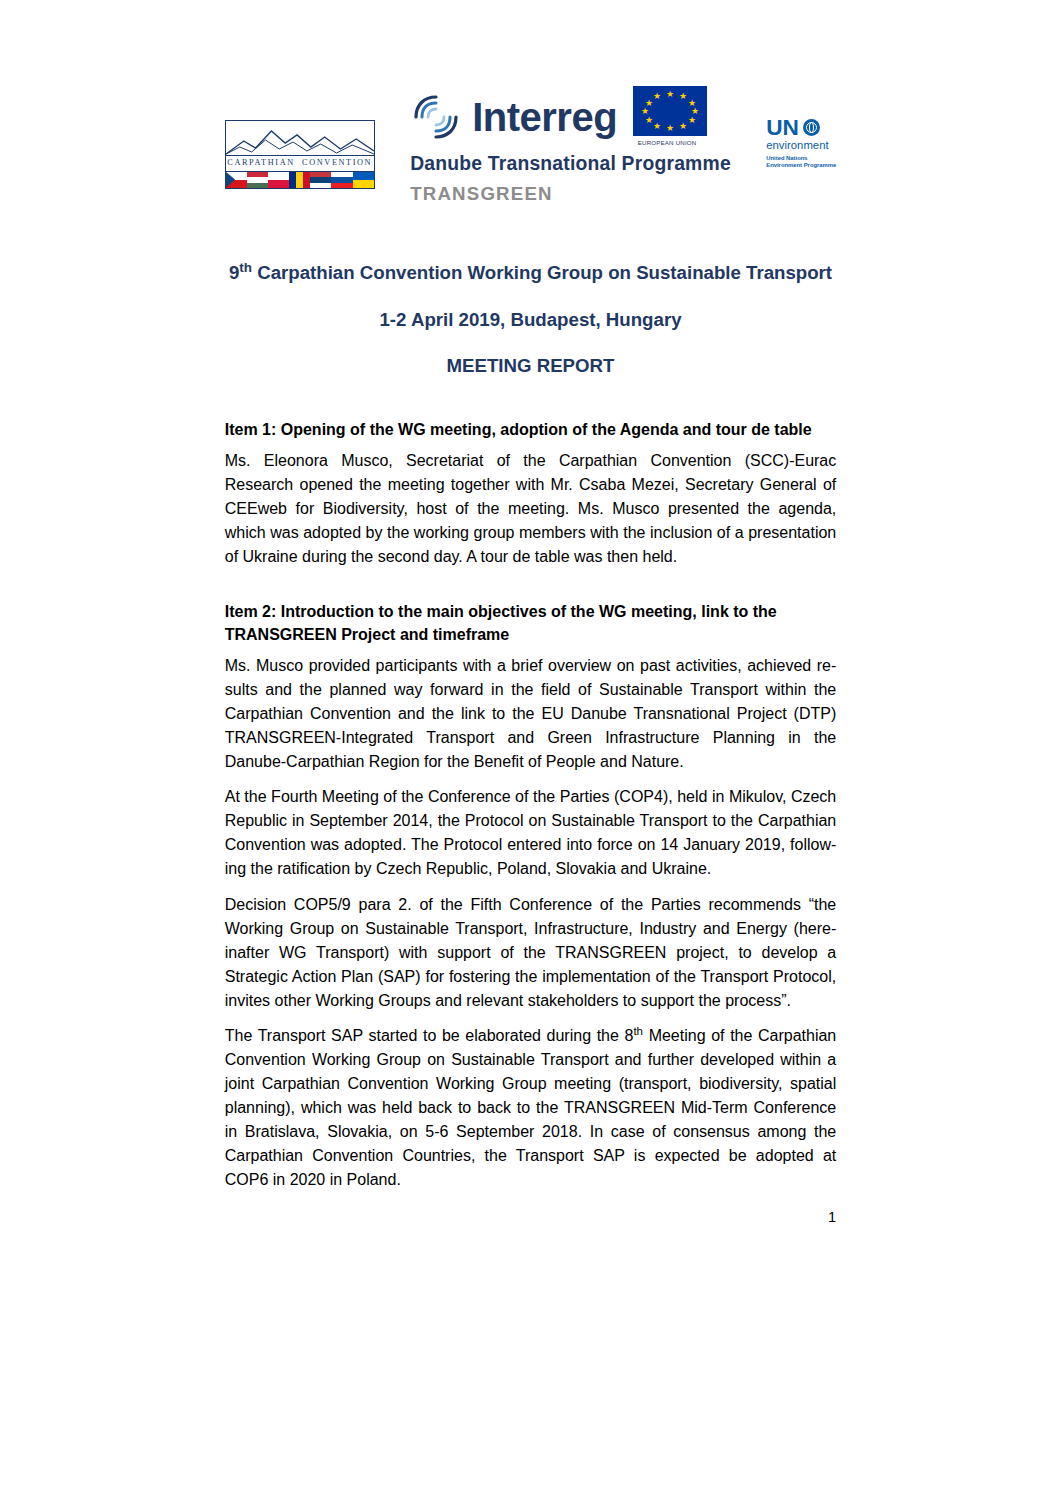CARPATHIAN CONVENTION
Interreg
★ ★ ★ ★ ★ ★ ★ ★ ★ ★ ★ ★
EUROPEAN UNION
Danube Transnational Programme
TRANSGREEN
UN
environment
United Nations
Environment Programme
9th Carpathian Convention Working Group on Sustainable Transport 1-2 April 2019, Budapest, Hungary MEETING REPORT
Item 1: Opening of the WG meeting, adoption of the Agenda and tour de table
Ms. Eleonora Musco, Secretariat of the Carpathian Convention (SCC)-Eurac Research opened the meeting together with Mr. Csaba Mezei, Secretary General of CEEweb for Biodiversity, host of the meeting. Ms. Musco presented the agenda, which was adopted by the working group members with the inclusion of a presentation of Ukraine during the second day. A tour de table was then held.
Item 2: Introduction to the main objectives of the WG meeting, link to the TRANSGREEN Project and timeframe
Ms. Musco provided participants with a brief overview on past activities, achieved results and the planned way forward in the field of Sustainable Transport within the Carpathian Convention and the link to the EU Danube Transnational Project (DTP) TRANSGREEN-Integrated Transport and Green Infrastructure Planning in the Danube-Carpathian Region for the Benefit of People and Nature.
At the Fourth Meeting of the Conference of the Parties (COP4), held in Mikulov, Czech Republic in September 2014, the Protocol on Sustainable Transport to the Carpathian Convention was adopted. The Protocol entered into force on 14 January 2019, following the ratification by Czech Republic, Poland, Slovakia and Ukraine.
Decision COP5/9 para 2. of the Fifth Conference of the Parties recommends “the Working Group on Sustainable Transport, Infrastructure, Industry and Energy (hereinafter WG Transport) with support of the TRANSGREEN project, to develop a Strategic Action Plan (SAP) for fostering the implementation of the Transport Protocol, invites other Working Groups and relevant stakeholders to support the process”.
The Transport SAP started to be elaborated during the 8th Meeting of the Carpathian Convention Working Group on Sustainable Transport and further developed within a joint Carpathian Convention Working Group meeting (transport, biodiversity, spatial planning), which was held back to back to the TRANSGREEN Mid-Term Conference in Bratislava, Slovakia, on 5-6 September 2018. In case of consensus among the Carpathian Convention Countries, the Transport SAP is expected be adopted at COP6 in 2020 in Poland.
1